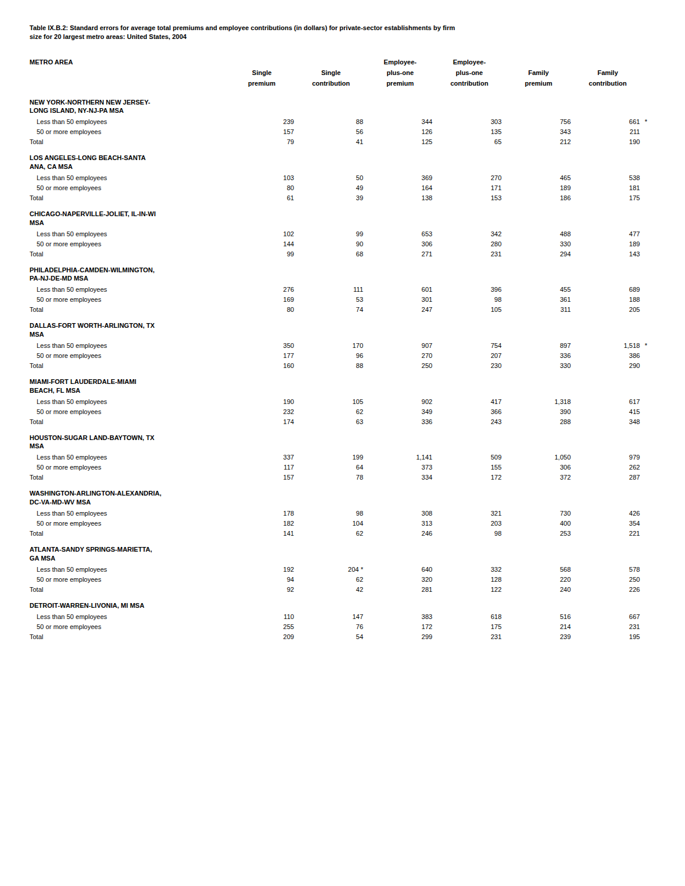Table IX.B.2: Standard errors for average total premiums and employee contributions (in dollars) for private-sector establishments by firm
size for 20 largest metro areas: United States, 2004
| METRO AREA | | | Employee- | Employee- | | | |
| --- | --- | --- | --- | --- | --- | --- | --- |
| | Single | Single | plus-one | plus-one | Family | Family | |
| | premium | contribution | premium | contribution | premium | contribution | |
| NEW YORK-NORTHERN NEW JERSEY- LONG ISLAND, NY-NJ-PA MSA |
| Less than 50 employees | 239 | 88 | 344 | 303 | 756 | 661 | * |
| 50 or more employees | 157 | 56 | 126 | 135 | 343 | 211 | |
| Total | 79 | 41 | 125 | 65 | 212 | 190 | |
| LOS ANGELES-LONG BEACH-SANTA ANA, CA MSA |
| Less than 50 employees | 103 | 50 | 369 | 270 | 465 | 538 | |
| 50 or more employees | 80 | 49 | 164 | 171 | 189 | 181 | |
| Total | 61 | 39 | 138 | 153 | 186 | 175 | |
| CHICAGO-NAPERVILLE-JOLIET, IL-IN-WI MSA |
| Less than 50 employees | 102 | 99 | 653 | 342 | 488 | 477 | |
| 50 or more employees | 144 | 90 | 306 | 280 | 330 | 189 | |
| Total | 99 | 68 | 271 | 231 | 294 | 143 | |
| PHILADELPHIA-CAMDEN-WILMINGTON, PA-NJ-DE-MD MSA |
| Less than 50 employees | 276 | 111 | 601 | 396 | 455 | 689 | |
| 50 or more employees | 169 | 53 | 301 | 98 | 361 | 188 | |
| Total | 80 | 74 | 247 | 105 | 311 | 205 | |
| DALLAS-FORT WORTH-ARLINGTON, TX MSA |
| Less than 50 employees | 350 | 170 | 907 | 754 | 897 | 1,518 | * |
| 50 or more employees | 177 | 96 | 270 | 207 | 336 | 386 | |
| Total | 160 | 88 | 250 | 230 | 330 | 290 | |
| MIAMI-FORT LAUDERDALE-MIAMI BEACH, FL MSA |
| Less than 50 employees | 190 | 105 | 902 | 417 | 1,318 | 617 | |
| 50 or more employees | 232 | 62 | 349 | 366 | 390 | 415 | |
| Total | 174 | 63 | 336 | 243 | 288 | 348 | |
| HOUSTON-SUGAR LAND-BAYTOWN, TX MSA |
| Less than 50 employees | 337 | 199 | 1,141 | 509 | 1,050 | 979 | |
| 50 or more employees | 117 | 64 | 373 | 155 | 306 | 262 | |
| Total | 157 | 78 | 334 | 172 | 372 | 287 | |
| WASHINGTON-ARLINGTON-ALEXANDRIA, DC-VA-MD-WV MSA |
| Less than 50 employees | 178 | 98 | 308 | 321 | 730 | 426 | |
| 50 or more employees | 182 | 104 | 313 | 203 | 400 | 354 | |
| Total | 141 | 62 | 246 | 98 | 253 | 221 | |
| ATLANTA-SANDY SPRINGS-MARIETTA, GA MSA |
| Less than 50 employees | 192 | 204 * | 640 | 332 | 568 | 578 | |
| 50 or more employees | 94 | 62 | 320 | 128 | 220 | 250 | |
| Total | 92 | 42 | 281 | 122 | 240 | 226 | |
| DETROIT-WARREN-LIVONIA, MI MSA |
| Less than 50 employees | 110 | 147 | 383 | 618 | 516 | 667 | |
| 50 or more employees | 255 | 76 | 172 | 175 | 214 | 231 | |
| Total | 209 | 54 | 299 | 231 | 239 | 195 | |